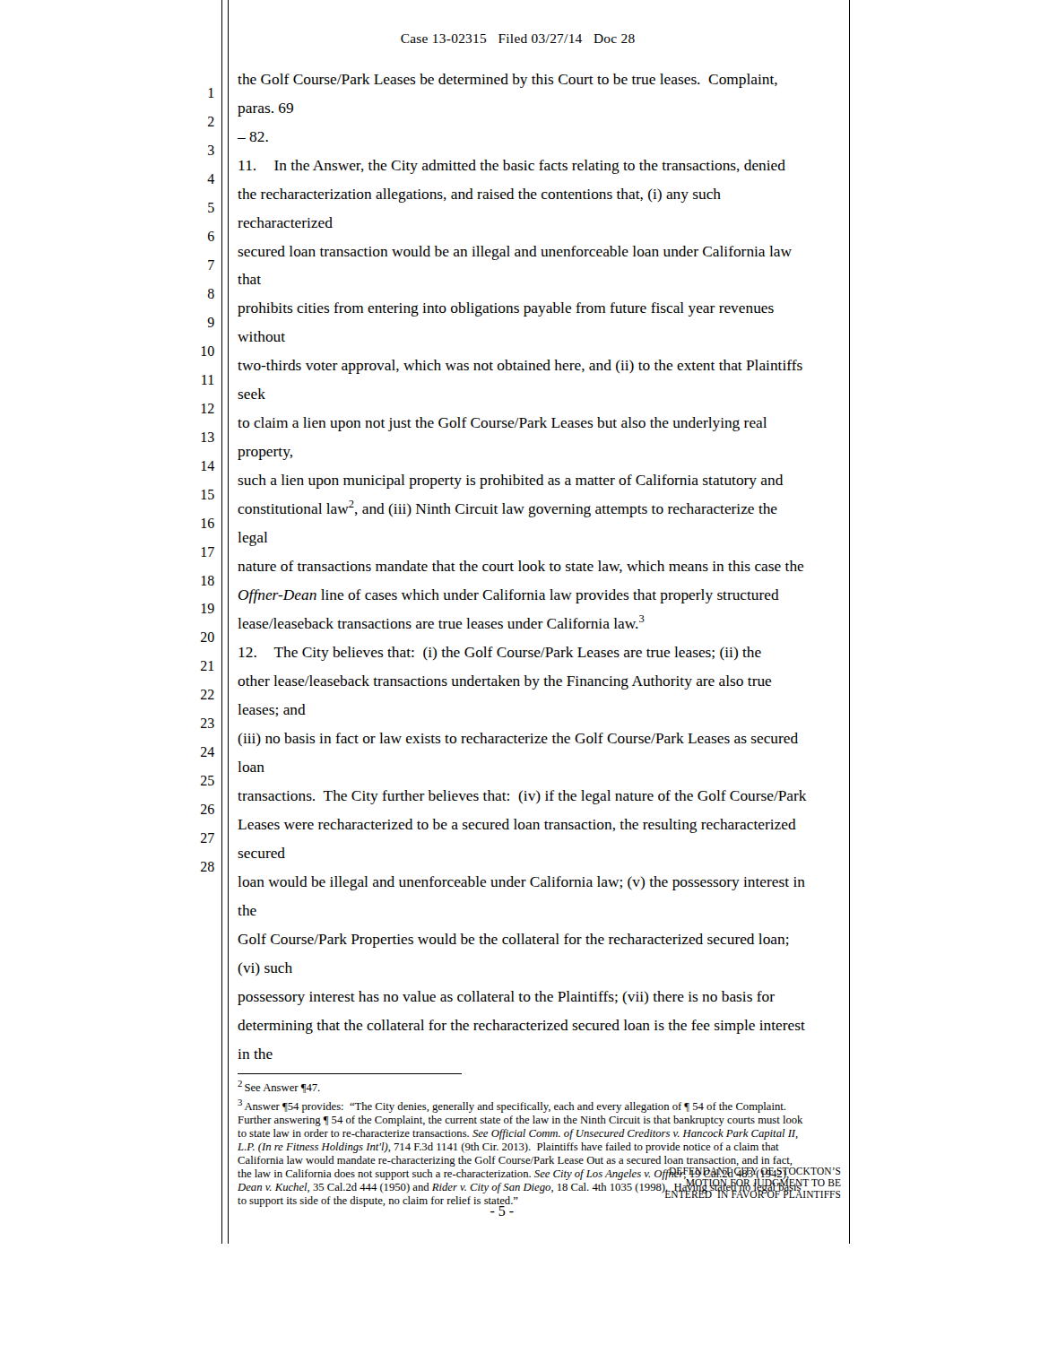Case 13-02315 Filed 03/27/14 Doc 28
1
2
3
4
5
6
7
8
9
10
11
12
13
14
15
16
17
18
19
20
21
22
23
24
25
26
27
28
the Golf Course/Park Leases be determined by this Court to be true leases. Complaint, paras. 69
– 82.
11. In the Answer, the City admitted the basic facts relating to the transactions, denied
the recharacterization allegations, and raised the contentions that, (i) any such recharacterized
secured loan transaction would be an illegal and unenforceable loan under California law that
prohibits cities from entering into obligations payable from future fiscal year revenues without
two-thirds voter approval, which was not obtained here, and (ii) to the extent that Plaintiffs seek
to claim a lien upon not just the Golf Course/Park Leases but also the underlying real property,
such a lien upon municipal property is prohibited as a matter of California statutory and
constitutional law2, and (iii) Ninth Circuit law governing attempts to recharacterize the legal
nature of transactions mandate that the court look to state law, which means in this case the
Offner-Dean line of cases which under California law provides that properly structured
lease/leaseback transactions are true leases under California law.3
12. The City believes that: (i) the Golf Course/Park Leases are true leases; (ii) the
other lease/leaseback transactions undertaken by the Financing Authority are also true leases; and
(iii) no basis in fact or law exists to recharacterize the Golf Course/Park Leases as secured loan
transactions. The City further believes that: (iv) if the legal nature of the Golf Course/Park
Leases were recharacterized to be a secured loan transaction, the resulting recharacterized secured
loan would be illegal and unenforceable under California law; (v) the possessory interest in the
Golf Course/Park Properties would be the collateral for the recharacterized secured loan; (vi) such
possessory interest has no value as collateral to the Plaintiffs; (vii) there is no basis for
determining that the collateral for the recharacterized secured loan is the fee simple interest in the
2 See Answer ¶47.
3 Answer ¶54 provides: “The City denies, generally and specifically, each and every allegation of ¶ 54 of the Complaint. Further answering ¶ 54 of the Complaint, the current state of the law in the Ninth Circuit is that bankruptcy courts must look to state law in order to re-characterize transactions. See Official Comm. of Unsecured Creditors v. Hancock Park Capital II, L.P. (In re Fitness Holdings Int'l), 714 F.3d 1141 (9th Cir. 2013). Plaintiffs have failed to provide notice of a claim that California law would mandate re-characterizing the Golf Course/Park Lease Out as a secured loan transaction, and in fact, the law in California does not support such a re-characterization. See City of Los Angeles v. Offner, 19 Cal.2d 483 (1942), Dean v. Kuchel, 35 Cal.2d 444 (1950) and Rider v. City of San Diego, 18 Cal. 4th 1035 (1998). Having stated no legal basis to support its side of the dispute, no claim for relief is stated.”
- 5 -
DEFENDANT CITY OF STOCKTON’S
MOTION FOR JUDGMENT TO BE
ENTERED IN FAVOR OF PLAINTIFFS